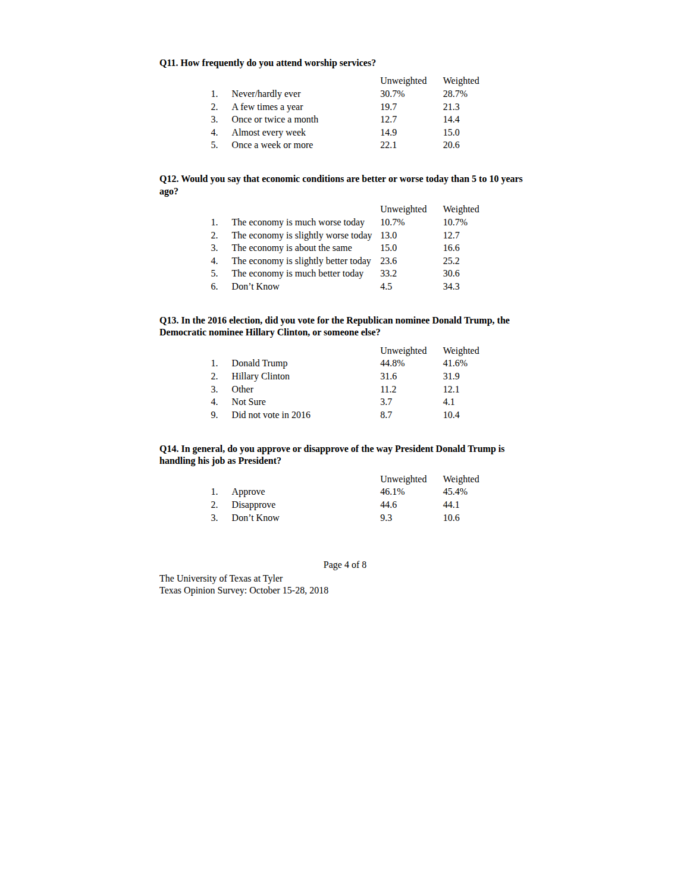Q11. How frequently do you attend worship services?
| | | Unweighted | Weighted |
| 1. | Never/hardly ever | 30.7% | 28.7% |
| 2. | A few times a year | 19.7 | 21.3 |
| 3. | Once or twice a month | 12.7 | 14.4 |
| 4. | Almost every week | 14.9 | 15.0 |
| 5. | Once a week or more | 22.1 | 20.6 |
Q12. Would you say that economic conditions are better or worse today than 5 to 10 years ago?
| | | Unweighted | Weighted |
| 1. | The economy is much worse today | 10.7% | 10.7% |
| 2. | The economy is slightly worse today | 13.0 | 12.7 |
| 3. | The economy is about the same | 15.0 | 16.6 |
| 4. | The economy is slightly better today | 23.6 | 25.2 |
| 5. | The economy is much better today | 33.2 | 30.6 |
| 6. | Don’t Know | 4.5 | 34.3 |
Q13. In the 2016 election, did you vote for the Republican nominee Donald Trump, the Democratic nominee Hillary Clinton, or someone else?
| | | Unweighted | Weighted |
| 1. | Donald Trump | 44.8% | 41.6% |
| 2. | Hillary Clinton | 31.6 | 31.9 |
| 3. | Other | 11.2 | 12.1 |
| 4. | Not Sure | 3.7 | 4.1 |
| 9. | Did not vote in 2016 | 8.7 | 10.4 |
Q14. In general, do you approve or disapprove of the way President Donald Trump is handling his job as President?
| | | Unweighted | Weighted |
| 1. | Approve | 46.1% | 45.4% |
| 2. | Disapprove | 44.6 | 44.1 |
| 3. | Don’t Know | 9.3 | 10.6 |
Page 4 of 8
The University of Texas at Tyler
Texas Opinion Survey: October 15-28, 2018